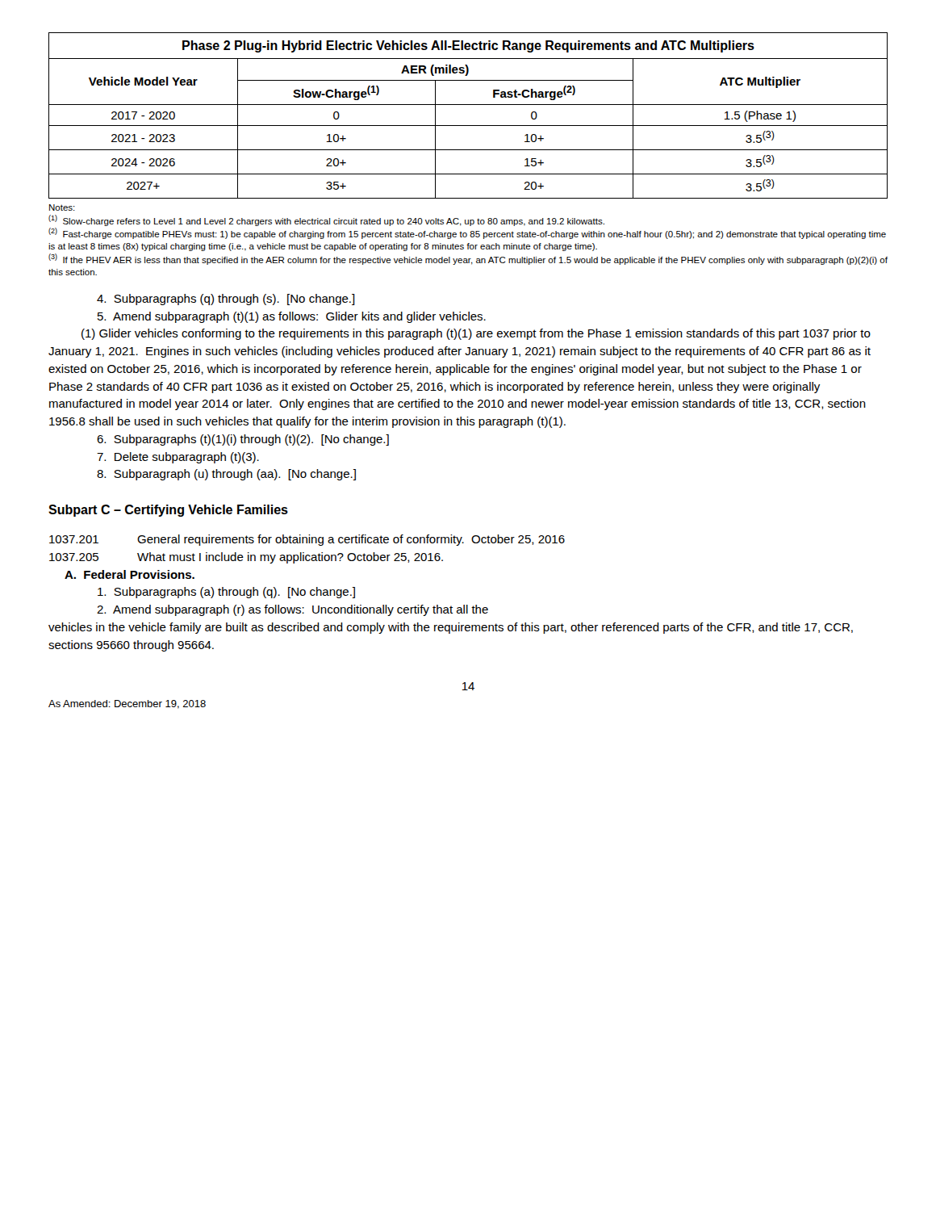Phase 2 Plug-in Hybrid Electric Vehicles All-Electric Range Requirements and ATC Multipliers
| Vehicle Model Year | AER (miles) | ATC Multiplier |
| --- | --- | --- |
| Slow-Charge (1) | Fast-Charge (2) |
| 2017 - 2020 | 0 | 0 | 1.5 (Phase 1) |
| 2021 - 2023 | 10+ | 10+ | 3.5 (3) |
| 2024 - 2026 | 20+ | 15+ | 3.5 (3) |
| 2027+ | 35+ | 20+ | 3.5 (3) |
Notes:
(1) Slow-charge refers to Level 1 and Level 2 chargers with electrical circuit rated up to 240 volts AC, up to 80 amps, and 19.2 kilowatts.
(2) Fast-charge compatible PHEVs must: 1) be capable of charging from 15 percent state-of-charge to 85 percent state-of-charge within one-half hour (0.5hr); and 2) demonstrate that typical operating time is at least 8 times (8x) typical charging time (i.e., a vehicle must be capable of operating for 8 minutes for each minute of charge time).
(3) If the PHEV AER is less than that specified in the AER column for the respective vehicle model year, an ATC multiplier of 1.5 would be applicable if the PHEV complies only with subparagraph (p)(2)(i) of this section.
4. Subparagraphs (q) through (s). [No change.]
5. Amend subparagraph (t)(1) as follows: Glider kits and glider vehicles.
(1) Glider vehicles conforming to the requirements in this paragraph (t)(1) are exempt from the Phase 1 emission standards of this part 1037 prior to January 1, 2021. Engines in such vehicles (including vehicles produced after January 1, 2021) remain subject to the requirements of 40 CFR part 86 as it existed on October 25, 2016, which is incorporated by reference herein, applicable for the engines' original model year, but not subject to the Phase 1 or Phase 2 standards of 40 CFR part 1036 as it existed on October 25, 2016, which is incorporated by reference herein, unless they were originally manufactured in model year 2014 or later. Only engines that are certified to the 2010 and newer model-year emission standards of title 13, CCR, section 1956.8 shall be used in such vehicles that qualify for the interim provision in this paragraph (t)(1).
6. Subparagraphs (t)(1)(i) through (t)(2). [No change.]
7. Delete subparagraph (t)(3).
8. Subparagraph (u) through (aa). [No change.]
Subpart C – Certifying Vehicle Families
1037.201
General requirements for obtaining a certificate of conformity. October 25, 2016
1037.205
What must I include in my application? October 25, 2016.
A. Federal Provisions.
1. Subparagraphs (a) through (q). [No change.]
2. Amend subparagraph (r) as follows: Unconditionally certify that all the
vehicles in the vehicle family are built as described and comply with the requirements of this part, other referenced parts of the CFR, and title 17, CCR, sections 95660 through 95664.
14
As Amended: December 19, 2018